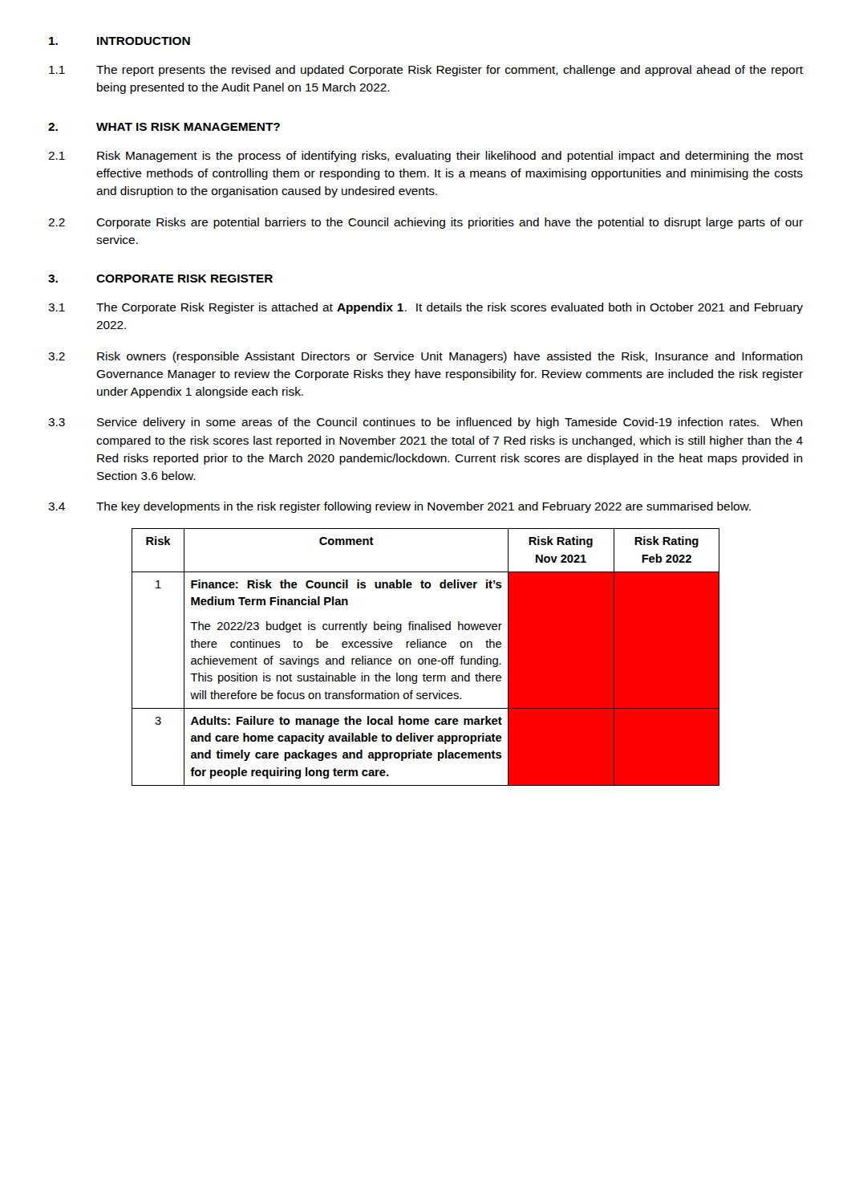1.
INTRODUCTION
1.1
The report presents the revised and updated Corporate Risk Register for comment, challenge and approval ahead of the report being presented to the Audit Panel on 15 March 2022.
2.
WHAT IS RISK MANAGEMENT?
2.1
Risk Management is the process of identifying risks, evaluating their likelihood and potential impact and determining the most effective methods of controlling them or responding to them. It is a means of maximising opportunities and minimising the costs and disruption to the organisation caused by undesired events.
2.2
Corporate Risks are potential barriers to the Council achieving its priorities and have the potential to disrupt large parts of our service.
3.
CORPORATE RISK REGISTER
3.1
The Corporate Risk Register is attached at Appendix 1. It details the risk scores evaluated both in October 2021 and February 2022.
3.2
Risk owners (responsible Assistant Directors or Service Unit Managers) have assisted the Risk, Insurance and Information Governance Manager to review the Corporate Risks they have responsibility for. Review comments are included the risk register under Appendix 1 alongside each risk.
3.3
Service delivery in some areas of the Council continues to be influenced by high Tameside Covid-19 infection rates. When compared to the risk scores last reported in November 2021 the total of 7 Red risks is unchanged, which is still higher than the 4 Red risks reported prior to the March 2020 pandemic/lockdown. Current risk scores are displayed in the heat maps provided in Section 3.6 below.
3.4
The key developments in the risk register following review in November 2021 and February 2022 are summarised below.
| Risk | Comment | Risk Rating Nov 2021 | Risk Rating Feb 2022 |
| --- | --- | --- | --- |
| 1 | Finance: Risk the Council is unable to deliver it’s Medium Term Financial Plan The 2022/23 budget is currently being finalised however there continues to be excessive reliance on the achievement of savings and reliance on one-off funding. This position is not sustainable in the long term and there will therefore be focus on transformation of services. | 20 | 15 |
| 3 | Adults: Failure to manage the local home care market and care home capacity available to deliver appropriate and timely care packages and appropriate placements for people requiring long term care. | 16 | 16 |